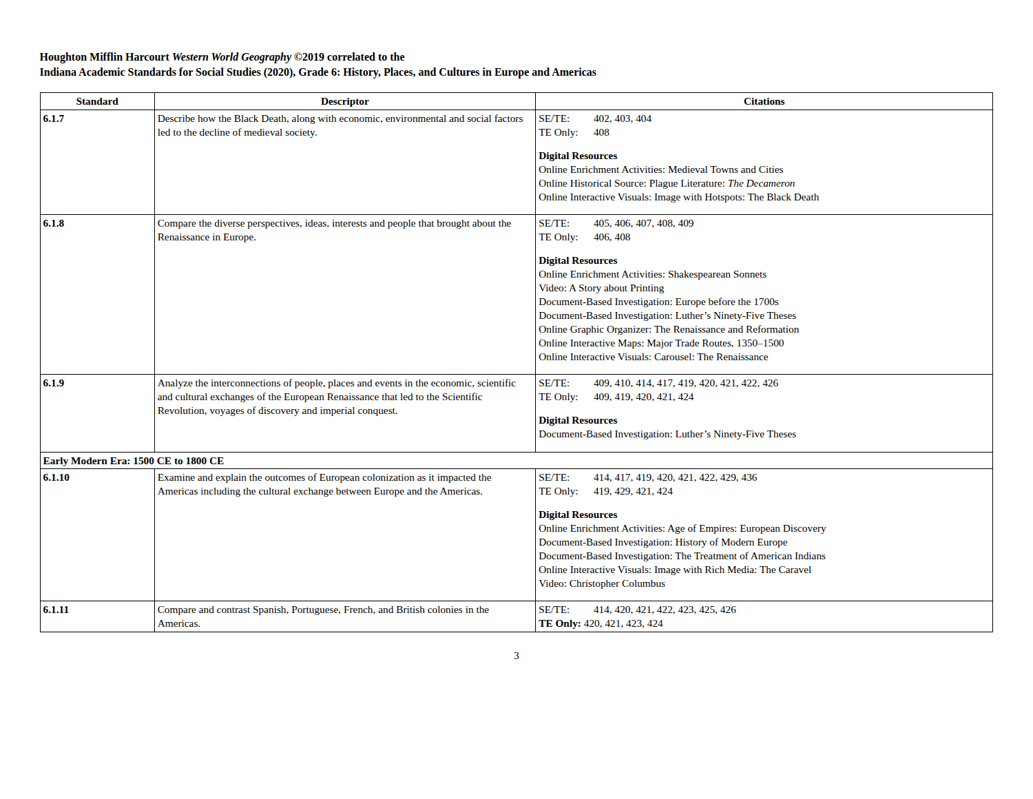Houghton Mifflin Harcourt Western World Geography ©2019 correlated to the
Indiana Academic Standards for Social Studies (2020), Grade 6: History, Places, and Cultures in Europe and Americas
| Standard | Descriptor | Citations |
| --- | --- | --- |
| 6.1.7 | Describe how the Black Death, along with economic, environmental and social factors led to the decline of medieval society. | SE/TE: 402, 403, 404 TE Only: 408 Digital Resources Online Enrichment Activities: Medieval Towns and Cities Online Historical Source: Plague Literature: The Decameron Online Interactive Visuals: Image with Hotspots: The Black Death |
| 6.1.8 | Compare the diverse perspectives, ideas, interests and people that brought about the Renaissance in Europe. | SE/TE: 405, 406, 407, 408, 409 TE Only: 406, 408 Digital Resources Online Enrichment Activities: Shakespearean Sonnets Video: A Story about Printing Document-Based Investigation: Europe before the 1700s Document-Based Investigation: Luther’s Ninety-Five Theses Online Graphic Organizer: The Renaissance and Reformation Online Interactive Maps: Major Trade Routes, 1350–1500 Online Interactive Visuals: Carousel: The Renaissance |
| 6.1.9 | Analyze the interconnections of people, places and events in the economic, scientific and cultural exchanges of the European Renaissance that led to the Scientific Revolution, voyages of discovery and imperial conquest. | SE/TE: 409, 410, 414, 417, 419, 420, 421, 422, 426 TE Only: 409, 419, 420, 421, 424 Digital Resources Document-Based Investigation: Luther’s Ninety-Five Theses |
| Early Modern Era: 1500 CE to 1800 CE |
| 6.1.10 | Examine and explain the outcomes of European colonization as it impacted the Americas including the cultural exchange between Europe and the Americas. | SE/TE: 414, 417, 419, 420, 421, 422, 429, 436 TE Only: 419, 429, 421, 424 Digital Resources Online Enrichment Activities: Age of Empires: European Discovery Document-Based Investigation: History of Modern Europe Document-Based Investigation: The Treatment of American Indians Online Interactive Visuals: Image with Rich Media: The Caravel Video: Christopher Columbus |
| 6.1.11 | Compare and contrast Spanish, Portuguese, French, and British colonies in the Americas. | SE/TE: 414, 420, 421, 422, 423, 425, 426 TE Only: 420, 421, 423, 424 |
3